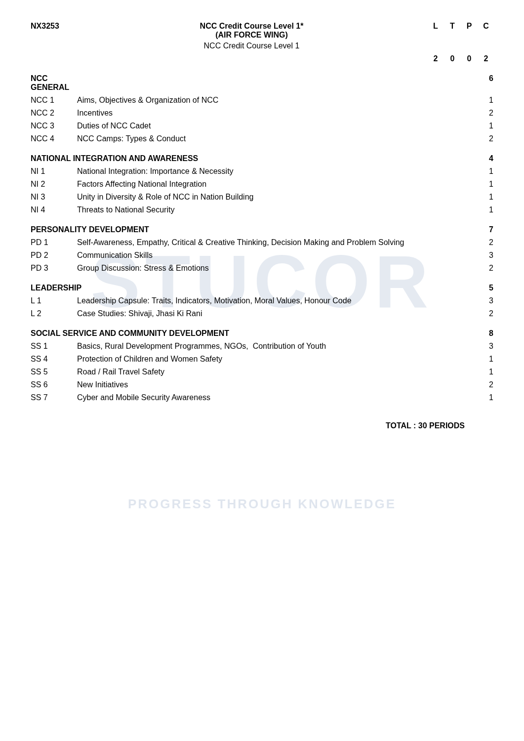STUCOR
PROGRESS THROUGH KNOWLEDGE
| NX3253 | NCC Credit Course Level 1* (AIR FORCE WING) | L | T | P | C |
| | NCC Credit Course Level 1 | | | | |
| | | 2 | 0 | 0 | 2 |
| NCC GENERAL | | 6 |
| NCC 1 | Aims, Objectives & Organization of NCC | 1 |
| NCC 2 | Incentives | 2 |
| NCC 3 | Duties of NCC Cadet | 1 |
| NCC 4 | NCC Camps: Types & Conduct | 2 |
| NATIONAL INTEGRATION AND AWARENESS | 4 |
| NI 1 | National Integration: Importance & Necessity | 1 |
| NI 2 | Factors Affecting National Integration | 1 |
| NI 3 | Unity in Diversity & Role of NCC in Nation Building | 1 |
| NI 4 | Threats to National Security | 1 |
| PERSONALITY DEVELOPMENT | 7 |
| PD 1 | Self-Awareness, Empathy, Critical & Creative Thinking, Decision Making and Problem Solving | 2 |
| PD 2 | Communication Skills | 3 |
| PD 3 | Group Discussion: Stress & Emotions | 2 |
| LEADERSHIP | 5 |
| L 1 | Leadership Capsule: Traits, Indicators, Motivation, Moral Values, Honour Code | 3 |
| L 2 | Case Studies: Shivaji, Jhasi Ki Rani | 2 |
| SOCIAL SERVICE AND COMMUNITY DEVELOPMENT | 8 |
| SS 1 | Basics, Rural Development Programmes, NGOs, Contribution of Youth | 3 |
| SS 4 | Protection of Children and Women Safety | 1 |
| SS 5 | Road / Rail Travel Safety | 1 |
| SS 6 | New Initiatives | 2 |
| SS 7 | Cyber and Mobile Security Awareness | 1 |
TOTAL : 30 PERIODS